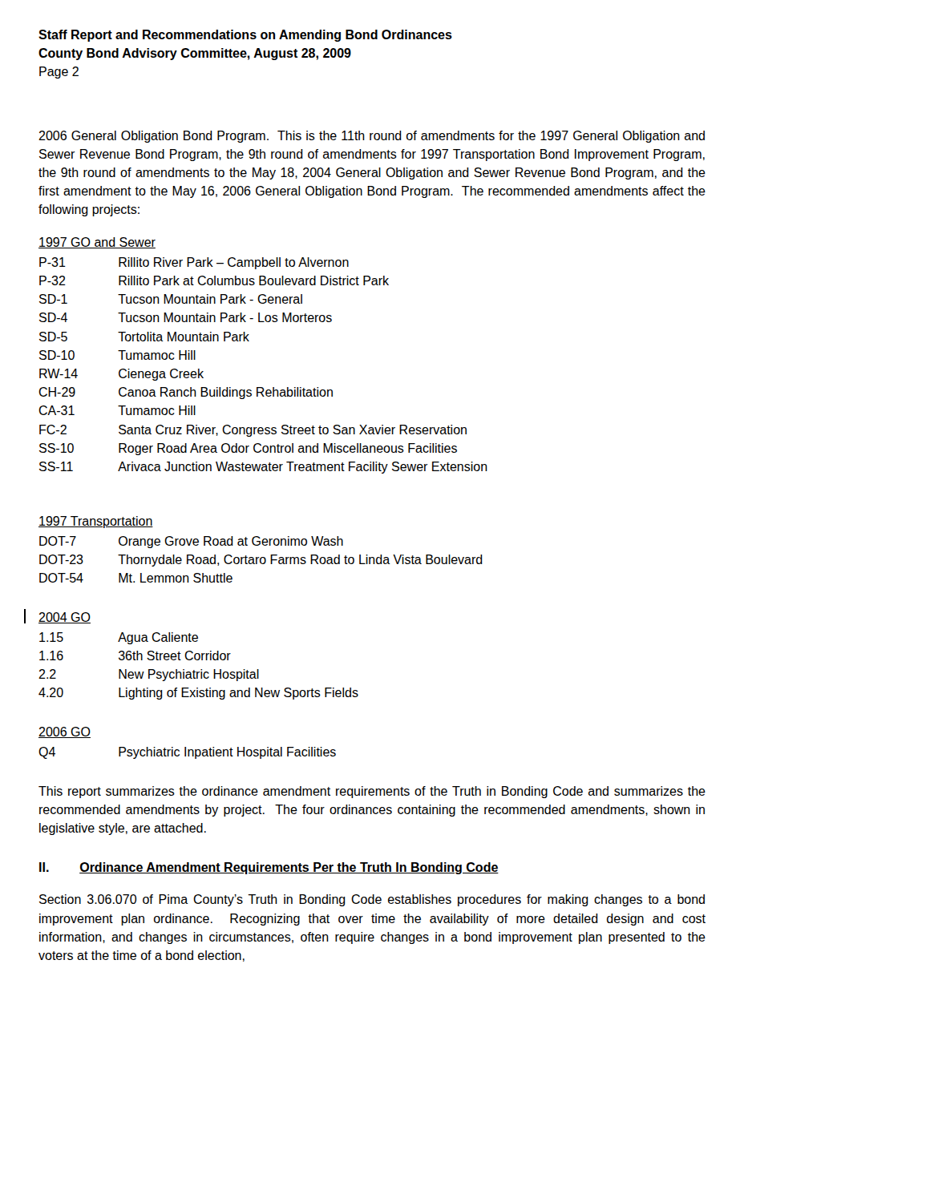Staff Report and Recommendations on Amending Bond Ordinances
County Bond Advisory Committee, August 28, 2009
Page 2
2006 General Obligation Bond Program. This is the 11th round of amendments for the 1997 General Obligation and Sewer Revenue Bond Program, the 9th round of amendments for 1997 Transportation Bond Improvement Program, the 9th round of amendments to the May 18, 2004 General Obligation and Sewer Revenue Bond Program, and the first amendment to the May 16, 2006 General Obligation Bond Program. The recommended amendments affect the following projects:
1997 GO and Sewer
P-31 Rillito River Park – Campbell to Alvernon
P-32 Rillito Park at Columbus Boulevard District Park
SD-1 Tucson Mountain Park - General
SD-4 Tucson Mountain Park - Los Morteros
SD-5 Tortolita Mountain Park
SD-10 Tumamoc Hill
RW-14 Cienega Creek
CH-29 Canoa Ranch Buildings Rehabilitation
CA-31 Tumamoc Hill
FC-2 Santa Cruz River, Congress Street to San Xavier Reservation
SS-10 Roger Road Area Odor Control and Miscellaneous Facilities
SS-11 Arivaca Junction Wastewater Treatment Facility Sewer Extension
1997 Transportation
DOT-7 Orange Grove Road at Geronimo Wash
DOT-23 Thornydale Road, Cortaro Farms Road to Linda Vista Boulevard
DOT-54 Mt. Lemmon Shuttle
2004 GO
1.15 Agua Caliente
1.1636th Street Corridor
2.2 New Psychiatric Hospital
4.20 Lighting of Existing and New Sports Fields
2006 GO
Q4 Psychiatric Inpatient Hospital Facilities
This report summarizes the ordinance amendment requirements of the Truth in Bonding Code and summarizes the recommended amendments by project. The four ordinances containing the recommended amendments, shown in legislative style, are attached.
II. Ordinance Amendment Requirements Per the Truth In Bonding Code
Section 3.06.070 of Pima County’s Truth in Bonding Code establishes procedures for making changes to a bond improvement plan ordinance. Recognizing that over time the availability of more detailed design and cost information, and changes in circumstances, often require changes in a bond improvement plan presented to the voters at the time of a bond election,